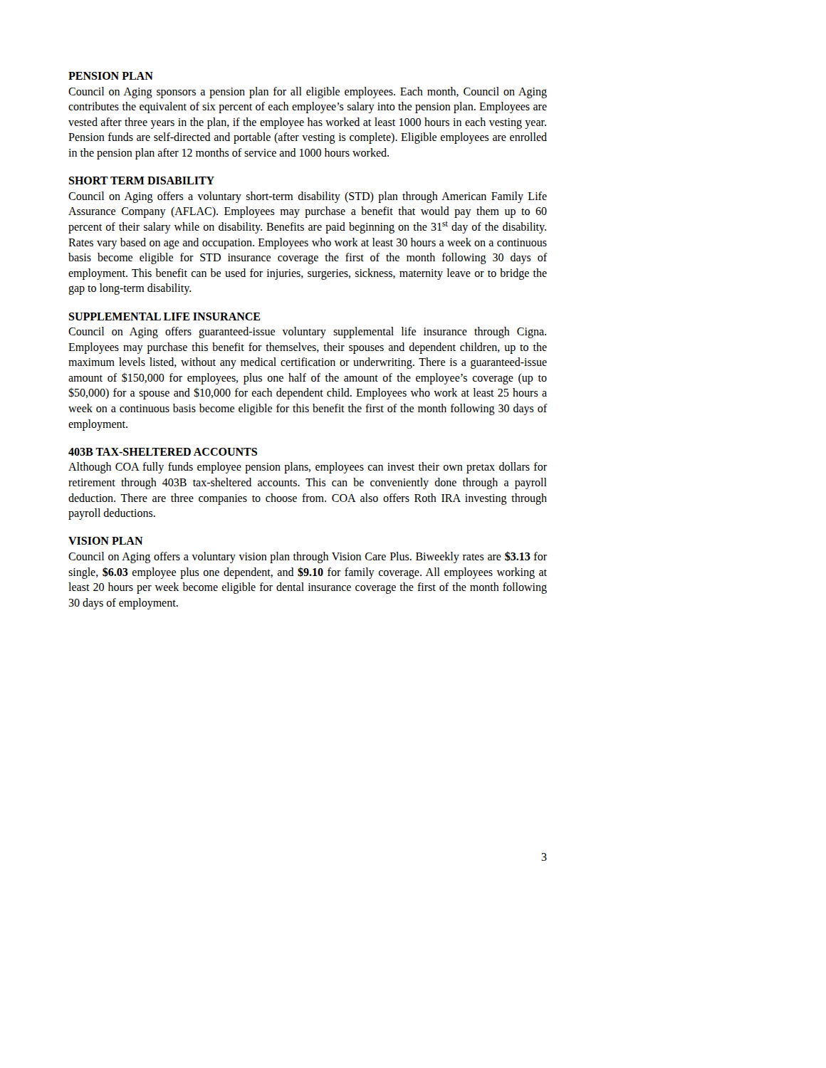Pension Plan
Council on Aging sponsors a pension plan for all eligible employees. Each month, Council on Aging contributes the equivalent of six percent of each employee’s salary into the pension plan. Employees are vested after three years in the plan, if the employee has worked at least 1000 hours in each vesting year. Pension funds are self-directed and portable (after vesting is complete). Eligible employees are enrolled in the pension plan after 12 months of service and 1000 hours worked.
Short Term Disability
Council on Aging offers a voluntary short-term disability (STD) plan through American Family Life Assurance Company (AFLAC). Employees may purchase a benefit that would pay them up to 60 percent of their salary while on disability. Benefits are paid beginning on the 31st day of the disability. Rates vary based on age and occupation. Employees who work at least 30 hours a week on a continuous basis become eligible for STD insurance coverage the first of the month following 30 days of employment. This benefit can be used for injuries, surgeries, sickness, maternity leave or to bridge the gap to long-term disability.
Supplemental Life Insurance
Council on Aging offers guaranteed-issue voluntary supplemental life insurance through Cigna. Employees may purchase this benefit for themselves, their spouses and dependent children, up to the maximum levels listed, without any medical certification or underwriting. There is a guaranteed-issue amount of $150,000 for employees, plus one half of the amount of the employee’s coverage (up to $50,000) for a spouse and $10,000 for each dependent child. Employees who work at least 25 hours a week on a continuous basis become eligible for this benefit the first of the month following 30 days of employment.
403B Tax-Sheltered Accounts
Although COA fully funds employee pension plans, employees can invest their own pretax dollars for retirement through 403B tax-sheltered accounts. This can be conveniently done through a payroll deduction. There are three companies to choose from. COA also offers Roth IRA investing through payroll deductions.
Vision Plan
Council on Aging offers a voluntary vision plan through Vision Care Plus. Biweekly rates are $3.13 for single, $6.03 employee plus one dependent, and $9.10 for family coverage. All employees working at least 20 hours per week become eligible for dental insurance coverage the first of the month following 30 days of employment.
3